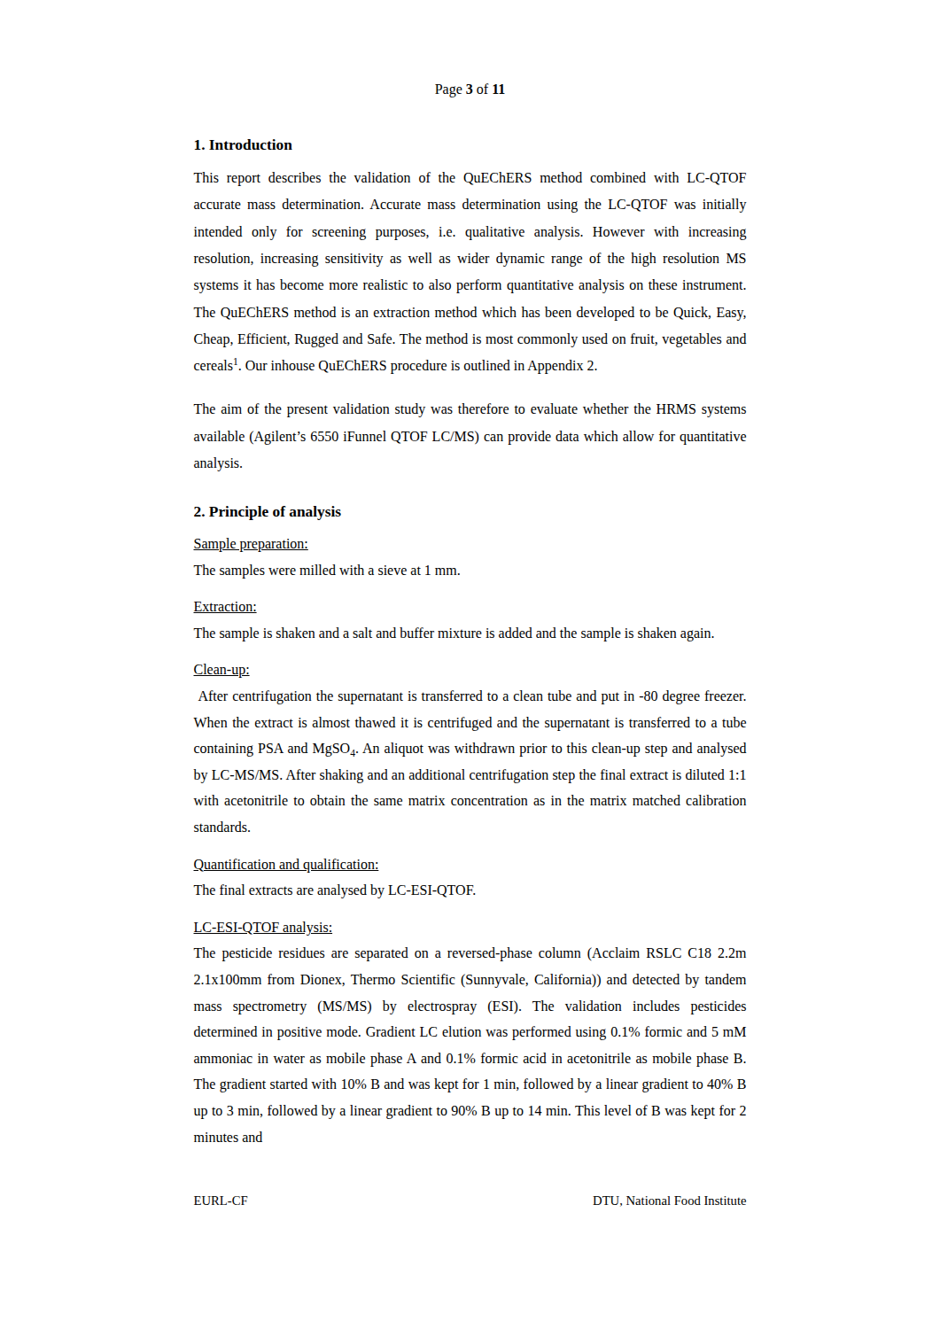Page 3 of 11
1. Introduction
This report describes the validation of the QuEChERS method combined with LC-QTOF accurate mass determination. Accurate mass determination using the LC-QTOF was initially intended only for screening purposes, i.e. qualitative analysis. However with increasing resolution, increasing sensitivity as well as wider dynamic range of the high resolution MS systems it has become more realistic to also perform quantitative analysis on these instrument. The QuEChERS method is an extraction method which has been developed to be Quick, Easy, Cheap, Efficient, Rugged and Safe. The method is most commonly used on fruit, vegetables and cereals1. Our inhouse QuEChERS procedure is outlined in Appendix 2.
The aim of the present validation study was therefore to evaluate whether the HRMS systems available (Agilent’s 6550 iFunnel QTOF LC/MS) can provide data which allow for quantitative analysis.
2. Principle of analysis
Sample preparation:
The samples were milled with a sieve at 1 mm.
Extraction:
The sample is shaken and a salt and buffer mixture is added and the sample is shaken again.
Clean-up:
After centrifugation the supernatant is transferred to a clean tube and put in -80 degree freezer. When the extract is almost thawed it is centrifuged and the supernatant is transferred to a tube containing PSA and MgSO4. An aliquot was withdrawn prior to this clean-up step and analysed by LC-MS/MS. After shaking and an additional centrifugation step the final extract is diluted 1:1 with acetonitrile to obtain the same matrix concentration as in the matrix matched calibration standards.
Quantification and qualification:
The final extracts are analysed by LC-ESI-QTOF.
LC-ESI-QTOF analysis:
The pesticide residues are separated on a reversed-phase column (Acclaim RSLC C18 2.2m 2.1x100mm from Dionex, Thermo Scientific (Sunnyvale, California)) and detected by tandem mass spectrometry (MS/MS) by electrospray (ESI). The validation includes pesticides determined in positive mode. Gradient LC elution was performed using 0.1% formic and 5 mM ammoniac in water as mobile phase A and 0.1% formic acid in acetonitrile as mobile phase B. The gradient started with 10% B and was kept for 1 min, followed by a linear gradient to 40% B up to 3 min, followed by a linear gradient to 90% B up to 14 min. This level of B was kept for 2 minutes and
EURL-CF DTU, National Food Institute